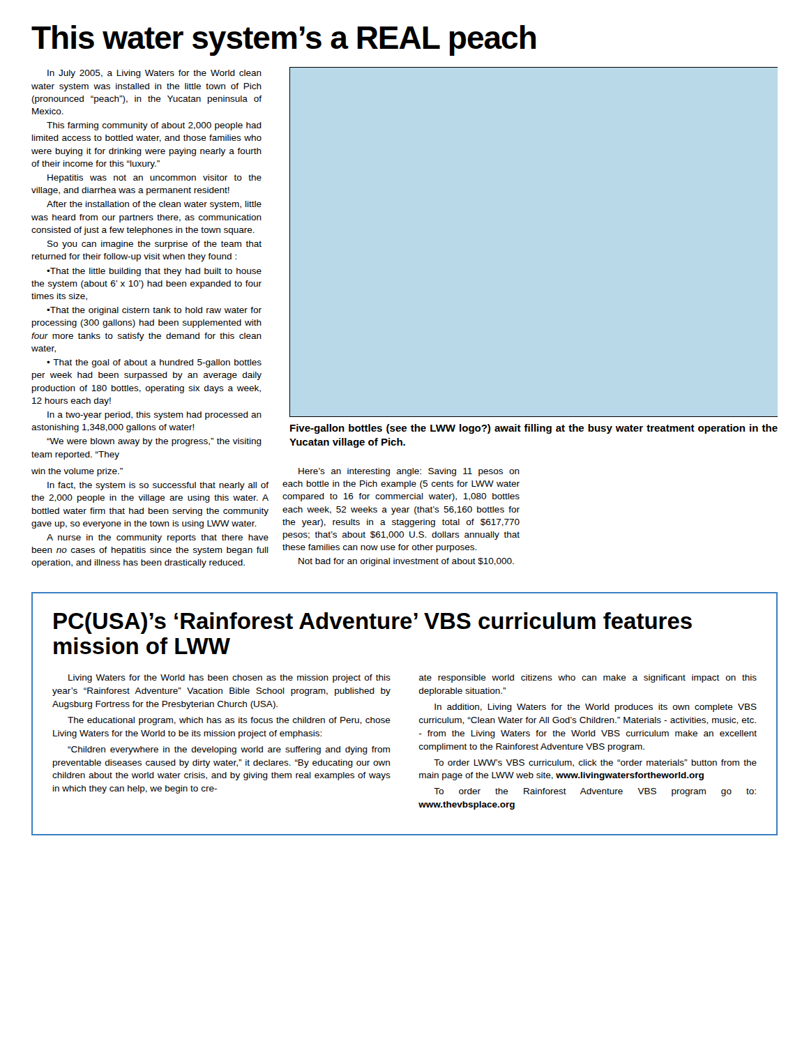This water system’s a REAL peach
Five-gallon bottles (see the LWW logo?) await filling at the busy water treatment operation in the Yucatan village of Pich.
In July 2005, a Living Waters for the World clean water system was installed in the little town of Pich (pronounced “peach”), in the Yucatan peninsula of Mexico.
This farming community of about 2,000 people had limited access to bottled water, and those families who were buying it for drinking were paying nearly a fourth of their income for this “luxury.”
Hepatitis was not an uncommon visitor to the village, and diarrhea was a permanent resident!
After the installation of the clean water system, little was heard from our partners there, as communication consisted of just a few telephones in the town square.
So you can imagine the surprise of the team that returned for their follow-up visit when they found :
•That the little building that they had built to house the system (about 6’ x 10’) had been expanded to four times its size,
•That the original cistern tank to hold raw water for processing (300 gallons) had been supplemented with four more tanks to satisfy the demand for this clean water,
• That the goal of about a hundred 5-gallon bottles per week had been surpassed by an average daily production of 180 bottles, operating six days a week, 12 hours each day!
In a two-year period, this system had processed an astonishing 1,348,000 gallons of water!
“We were blown away by the progress,” the visiting team reported. “They
win the volume prize.”
In fact, the system is so successful that nearly all of the 2,000 people in the village are using this water. A bottled water firm that had been serving the community gave up, so everyone in the town is using LWW water.
A nurse in the community reports that there have been no cases of hepatitis since the system began full operation, and illness has been drastically reduced.
Here’s an interesting angle: Saving 11 pesos on each bottle in the Pich example (5 cents for LWW water compared to 16 for commercial water), 1,080 bottles each week, 52 weeks a year (that’s 56,160 bottles for the year), results in a staggering total of $617,770 pesos; that’s about $61,000 U.S. dollars annually that these families can now use for other purposes.
Not bad for an original investment of about $10,000.
PC(USA)’s ‘Rainforest Adventure’ VBS curriculum features mission of LWW
Living Waters for the World has been chosen as the mission project of this year’s “Rainforest Adventure” Vacation Bible School program, published by Augsburg Fortress for the Presbyterian Church (USA).
The educational program, which has as its focus the children of Peru, chose Living Waters for the World to be its mission project of emphasis:
“Children everywhere in the developing world are suffering and dying from preventable diseases caused by dirty water,” it declares. “By educating our own children about the world water crisis, and by giving them real examples of ways in which they can help, we begin to cre-
ate responsible world citizens who can make a significant impact on this deplorable situation.”
In addition, Living Waters for the World produces its own complete VBS curriculum, “Clean Water for All God’s Children.” Materials - activities, music, etc. - from the Living Waters for the World VBS curriculum make an excellent compliment to the Rainforest Adventure VBS program.
To order LWW’s VBS curriculum, click the “order materials” button from the main page of the LWW web site, www.livingwatersfortheworld.org
To order the Rainforest Adventure VBS program go to: www.thevbsplace.org